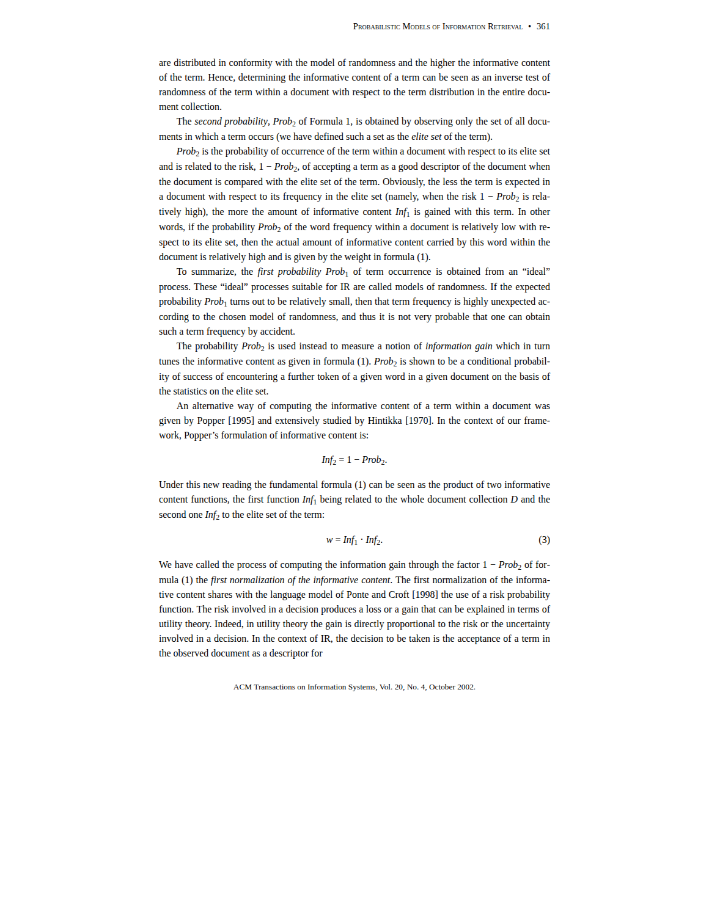Probabilistic Models of Information Retrieval•361
are distributed in conformity with the model of randomness and the higher the informative content of the term. Hence, determining the informative content of a term can be seen as an inverse test of randomness of the term within a document with respect to the term distribution in the entire document collection.
The second probability, Prob2 of Formula 1, is obtained by observing only the set of all documents in which a term occurs (we have defined such a set as the elite set of the term).
Prob2 is the probability of occurrence of the term within a document with respect to its elite set and is related to the risk, 1 − Prob2, of accepting a term as a good descriptor of the document when the document is compared with the elite set of the term. Obviously, the less the term is expected in a document with respect to its frequency in the elite set (namely, when the risk 1 − Prob2 is relatively high), the more the amount of informative content Inf1 is gained with this term. In other words, if the probability Prob2 of the word frequency within a document is relatively low with respect to its elite set, then the actual amount of informative content carried by this word within the document is relatively high and is given by the weight in formula (1).
To summarize, the first probability Prob1 of term occurrence is obtained from an “ideal” process. These “ideal” processes suitable for IR are called models of randomness. If the expected probability Prob1 turns out to be relatively small, then that term frequency is highly unexpected according to the chosen model of randomness, and thus it is not very probable that one can obtain such a term frequency by accident.
The probability Prob2 is used instead to measure a notion of information gain which in turn tunes the informative content as given in formula (1). Prob2 is shown to be a conditional probability of success of encountering a further token of a given word in a given document on the basis of the statistics on the elite set.
An alternative way of computing the informative content of a term within a document was given by Popper [1995] and extensively studied by Hintikka [1970]. In the context of our framework, Popper’s formulation of informative content is:
Inf2 = 1 − Prob2.
Under this new reading the fundamental formula (1) can be seen as the product of two informative content functions, the first function Inf1 being related to the whole document collection D and the second one Inf2 to the elite set of the term:
w = Inf1 · Inf2.(3)
We have called the process of computing the information gain through the factor 1 − Prob2 of formula (1) the first normalization of the informative content. The first normalization of the informative content shares with the language model of Ponte and Croft [1998] the use of a risk probability function. The risk involved in a decision produces a loss or a gain that can be explained in terms of utility theory. Indeed, in utility theory the gain is directly proportional to the risk or the uncertainty involved in a decision. In the context of IR, the decision to be taken is the acceptance of a term in the observed document as a descriptor for
ACM Transactions on Information Systems, Vol. 20, No. 4, October 2002.